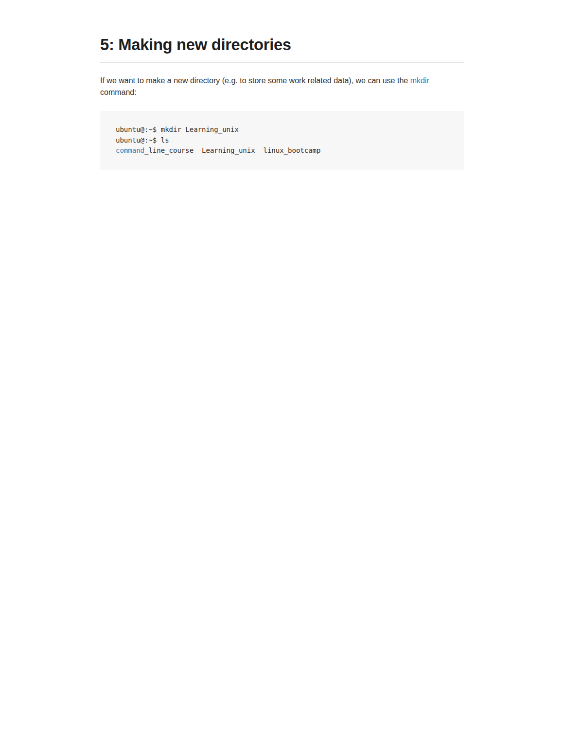5: Making new directories
If we want to make a new directory (e.g. to store some work related data), we can use the mkdir command:
ubuntu@:~$ mkdir Learning_unix
ubuntu@:~$ ls
command_line_course  Learning_unix  linux_bootcamp